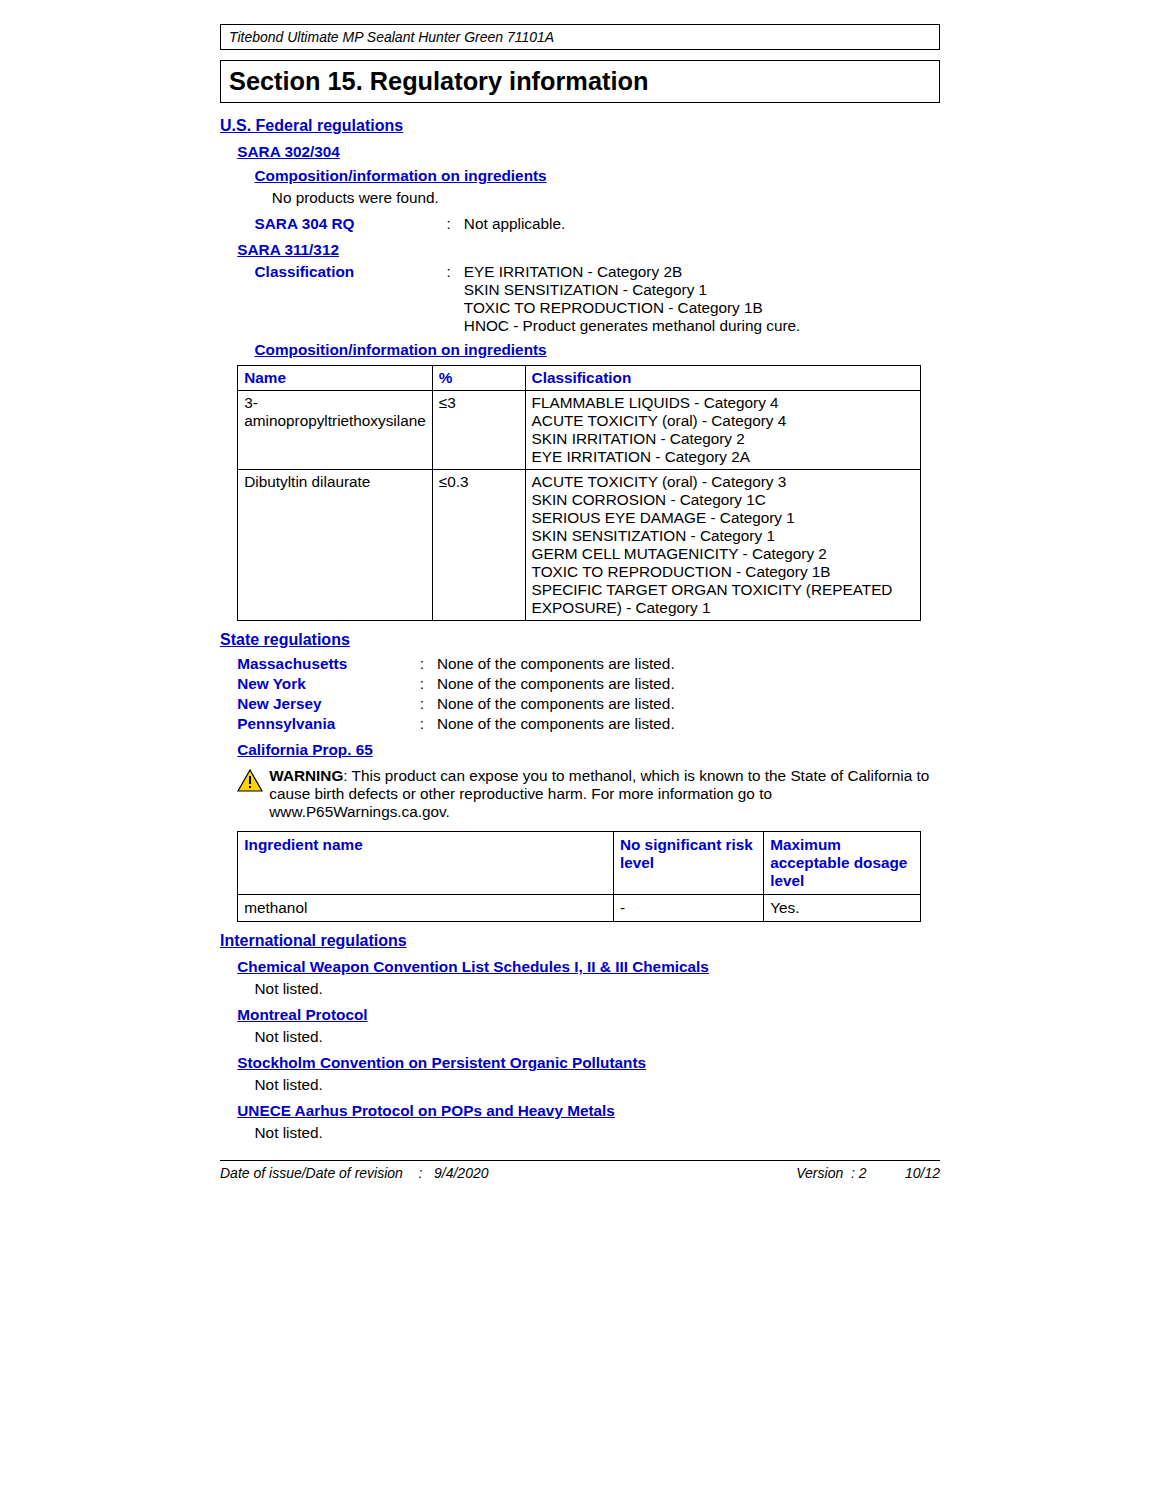Titebond Ultimate MP Sealant Hunter Green 71101A
Section 15. Regulatory information
U.S. Federal regulations
SARA 302/304
Composition/information on ingredients
No products were found.
SARA 304 RQ
:
Not applicable.
SARA 311/312
Classification
:
EYE IRRITATION - Category 2B
SKIN SENSITIZATION - Category 1
TOXIC TO REPRODUCTION - Category 1B
HNOC - Product generates methanol during cure.
Composition/information on ingredients
| Name | % | Classification |
| --- | --- | --- |
| 3-aminopropyltriethoxysilane | ≤3 | FLAMMABLE LIQUIDS - Category 4 ACUTE TOXICITY (oral) - Category 4 SKIN IRRITATION - Category 2 EYE IRRITATION - Category 2A |
| Dibutyltin dilaurate | ≤0.3 | ACUTE TOXICITY (oral) - Category 3 SKIN CORROSION - Category 1C SERIOUS EYE DAMAGE - Category 1 SKIN SENSITIZATION - Category 1 GERM CELL MUTAGENICITY - Category 2 TOXIC TO REPRODUCTION - Category 1B SPECIFIC TARGET ORGAN TOXICITY (REPEATED EXPOSURE) - Category 1 |
State regulations
Massachusetts
:
None of the components are listed.
New York
:
None of the components are listed.
New Jersey
:
None of the components are listed.
Pennsylvania
:
None of the components are listed.
California Prop. 65
WARNING: This product can expose you to methanol, which is known to the State of California to cause birth defects or other reproductive harm. For more information go to www.P65Warnings.ca.gov.
| Ingredient name | No significant risk level | Maximum acceptable dosage level |
| --- | --- | --- |
| methanol | - | Yes. |
International regulations
Chemical Weapon Convention List Schedules I, II & III Chemicals
Not listed.
Montreal Protocol
Not listed.
Stockholm Convention on Persistent Organic Pollutants
Not listed.
UNECE Aarhus Protocol on POPs and Heavy Metals
Not listed.
Date of issue/Date of revision : 9/4/2020
Version : 2
10/12